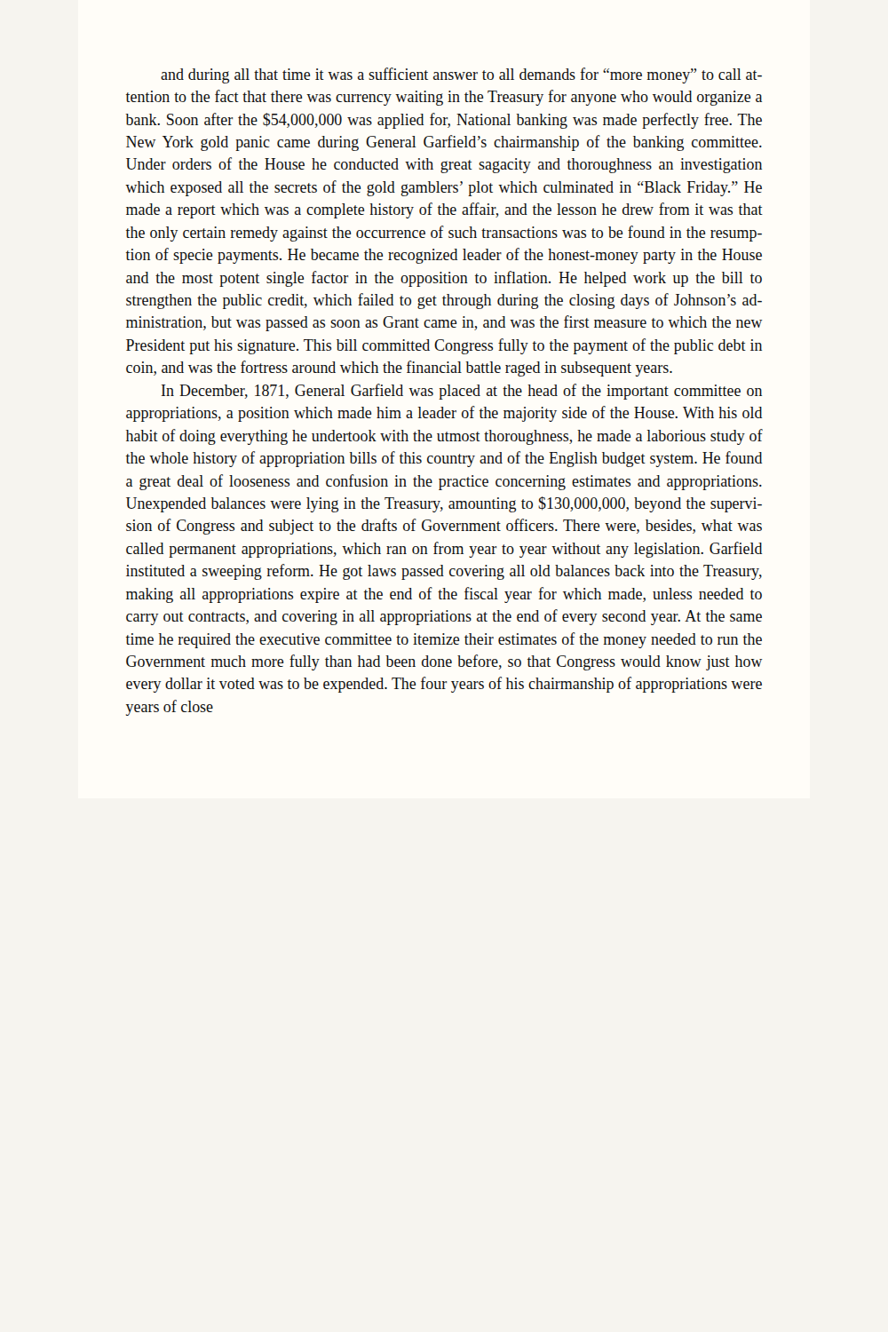and during all that time it was a sufficient answer to all demands for “more money” to call attention to the fact that there was currency waiting in the Treasury for anyone who would organize a bank. Soon after the $54,000,000 was applied for, National banking was made perfectly free. The New York gold panic came during General Garfield’s chairmanship of the banking committee. Under orders of the House he conducted with great sagacity and thoroughness an investigation which exposed all the secrets of the gold gamblers’ plot which culminated in “Black Friday.” He made a report which was a complete history of the affair, and the lesson he drew from it was that the only certain remedy against the occurrence of such transactions was to be found in the resumption of specie payments. He became the recognized leader of the honest-money party in the House and the most potent single factor in the opposition to inflation. He helped work up the bill to strengthen the public credit, which failed to get through during the closing days of Johnson’s administration, but was passed as soon as Grant came in, and was the first measure to which the new President put his signature. This bill committed Congress fully to the payment of the public debt in coin, and was the fortress around which the financial battle raged in subsequent years.
In December, 1871, General Garfield was placed at the head of the important committee on appropriations, a position which made him a leader of the majority side of the House. With his old habit of doing everything he undertook with the utmost thoroughness, he made a laborious study of the whole history of appropriation bills of this country and of the English budget system. He found a great deal of looseness and confusion in the practice concerning estimates and appropriations. Unexpended balances were lying in the Treasury, amounting to $130,000,000, beyond the supervision of Congress and subject to the drafts of Government officers. There were, besides, what was called permanent appropriations, which ran on from year to year without any legislation. Garfield instituted a sweeping reform. He got laws passed covering all old balances back into the Treasury, making all appropriations expire at the end of the fiscal year for which made, unless needed to carry out contracts, and covering in all appropriations at the end of every second year. At the same time he required the executive committee to itemize their estimates of the money needed to run the Government much more fully than had been done before, so that Congress would know just how every dollar it voted was to be expended. The four years of his chairmanship of appropriations were years of close